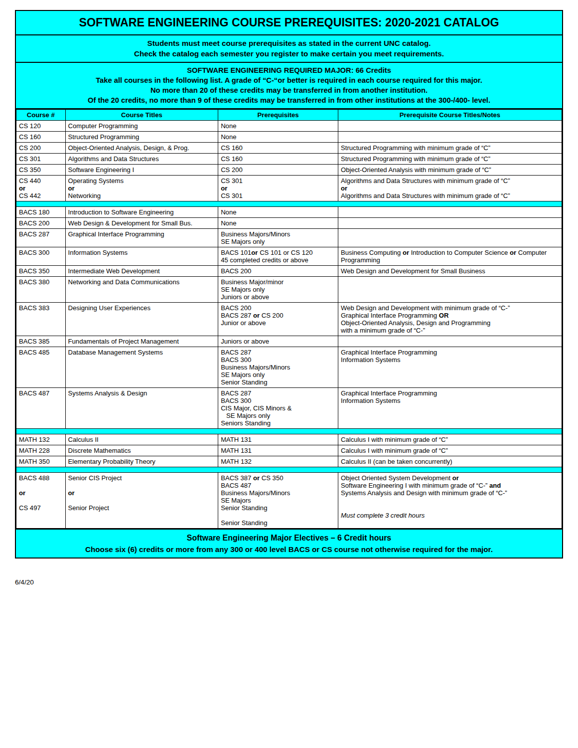SOFTWARE ENGINEERING COURSE PREREQUISITES: 2020-2021 CATALOG
Students must meet course prerequisites as stated in the current UNC catalog.
Check the catalog each semester you register to make certain you meet requirements.
SOFTWARE ENGINEERING REQUIRED MAJOR: 66 Credits
Take all courses in the following list. A grade of “C-“or better is required in each course required for this major.
No more than 20 of these credits may be transferred in from another institution.
Of the 20 credits, no more than 9 of these credits may be transferred in from other institutions at the 300-/400- level.
| Course # | Course Titles | Prerequisites | Prerequisite Course Titles/Notes |
| --- | --- | --- | --- |
| CS 120 | Computer Programming | None | |
| CS 160 | Structured Programming | None | |
| CS 200 | Object-Oriented Analysis, Design, & Prog. | CS 160 | Structured Programming with minimum grade of “C” |
| CS 301 | Algorithms and Data Structures | CS 160 | Structured Programming with minimum grade of “C” |
| CS 350 | Software Engineering I | CS 200 | Object-Oriented Analysis with minimum grade of “C” |
| CS 440 or CS 442 | Operating Systems or Networking | CS 301 or CS 301 | Algorithms and Data Structures with minimum grade of “C” or Algorithms and Data Structures with minimum grade of “C” |
| BACS 180 | Introduction to Software Engineering | None | |
| BACS 200 | Web Design & Development for Small Bus. | None | |
| BACS 287 | Graphical Interface Programming | Business Majors/Minors SE Majors only | |
| BACS 300 | Information Systems | BACS 101 or CS 101 or CS 120 45 completed credits or above | Business Computing or Introduction to Computer Science or Computer Programming |
| BACS 350 | Intermediate Web Development | BACS 200 | Web Design and Development for Small Business |
| BACS 380 | Networking and Data Communications | Business Major/minor SE Majors only Juniors or above | |
| BACS 383 | Designing User Experiences | BACS 200 BACS 287 or CS 200 Junior or above | Web Design and Development with minimum grade of “C-” Graphical Interface Programming OR Object-Oriented Analysis, Design and Programming with a minimum grade of “C-” |
| BACS 385 | Fundamentals of Project Management | Juniors or above | |
| BACS 485 | Database Management Systems | BACS 287 BACS 300 Business Majors/Minors SE Majors only Senior Standing | Graphical Interface Programming Information Systems |
| BACS 487 | Systems Analysis & Design | BACS 287 BACS 300 CIS Major, CIS Minors & SE Majors only Seniors Standing | Graphical Interface Programming Information Systems |
| MATH 132 | Calculus II | MATH 131 | Calculus I with minimum grade of “C” |
| MATH 228 | Discrete Mathematics | MATH 131 | Calculus I with minimum grade of “C” |
| MATH 350 | Elementary Probability Theory | MATH 132 | Calculus II (can be taken concurrently) |
| BACS 488 or CS 497 | Senior CIS Project or Senior Project | BACS 387 or CS 350 BACS 487 Business Majors/Minors SE Majors Senior Standing Senior Standing | Object Oriented System Development or Software Engineering I with minimum grade of “C-” and Systems Analysis and Design with minimum grade of “C-” Must complete 3 credit hours |
Software Engineering Major Electives – 6 Credit hours
Choose six (6) credits or more from any 300 or 400 level BACS or CS course not otherwise required for the major.
6/4/20